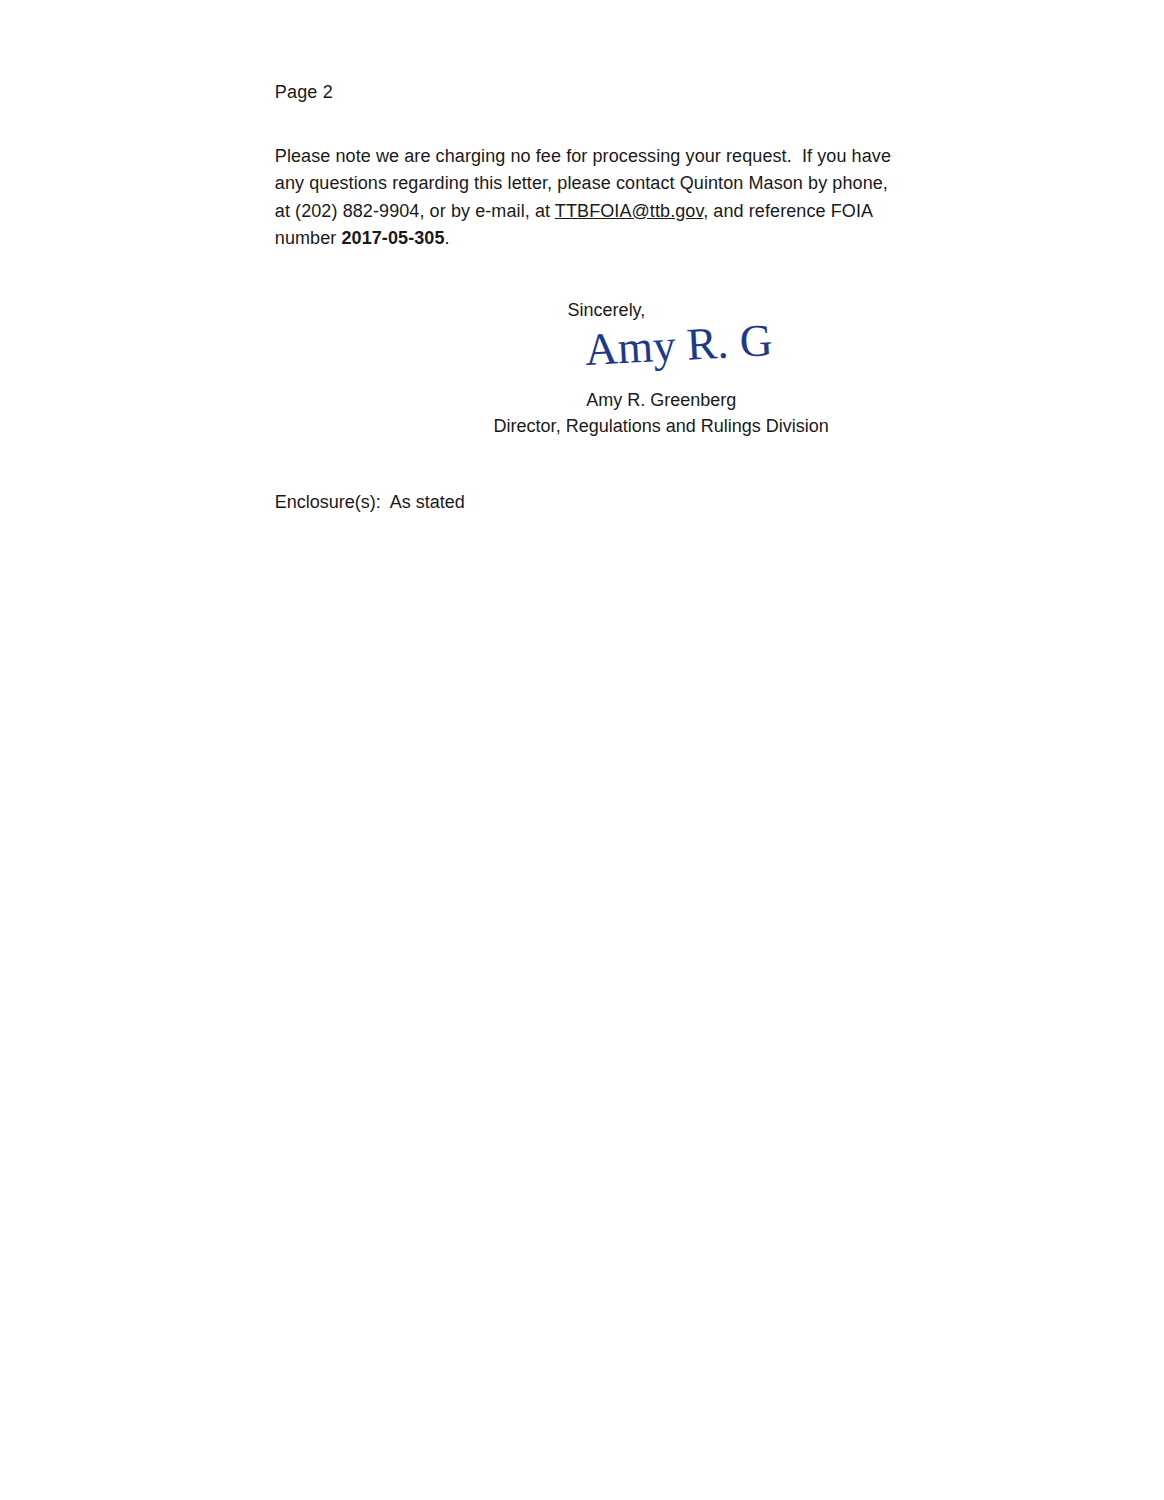Page 2
Please note we are charging no fee for processing your request. If you have any questions regarding this letter, please contact Quinton Mason by phone, at (202) 882-9904, or by e-mail, at TTBFOIA@ttb.gov, and reference FOIA number 2017-05-305.
Sincerely,
Amy R. G
Amy R. Greenberg
Director, Regulations and Rulings Division
Enclosure(s): As stated